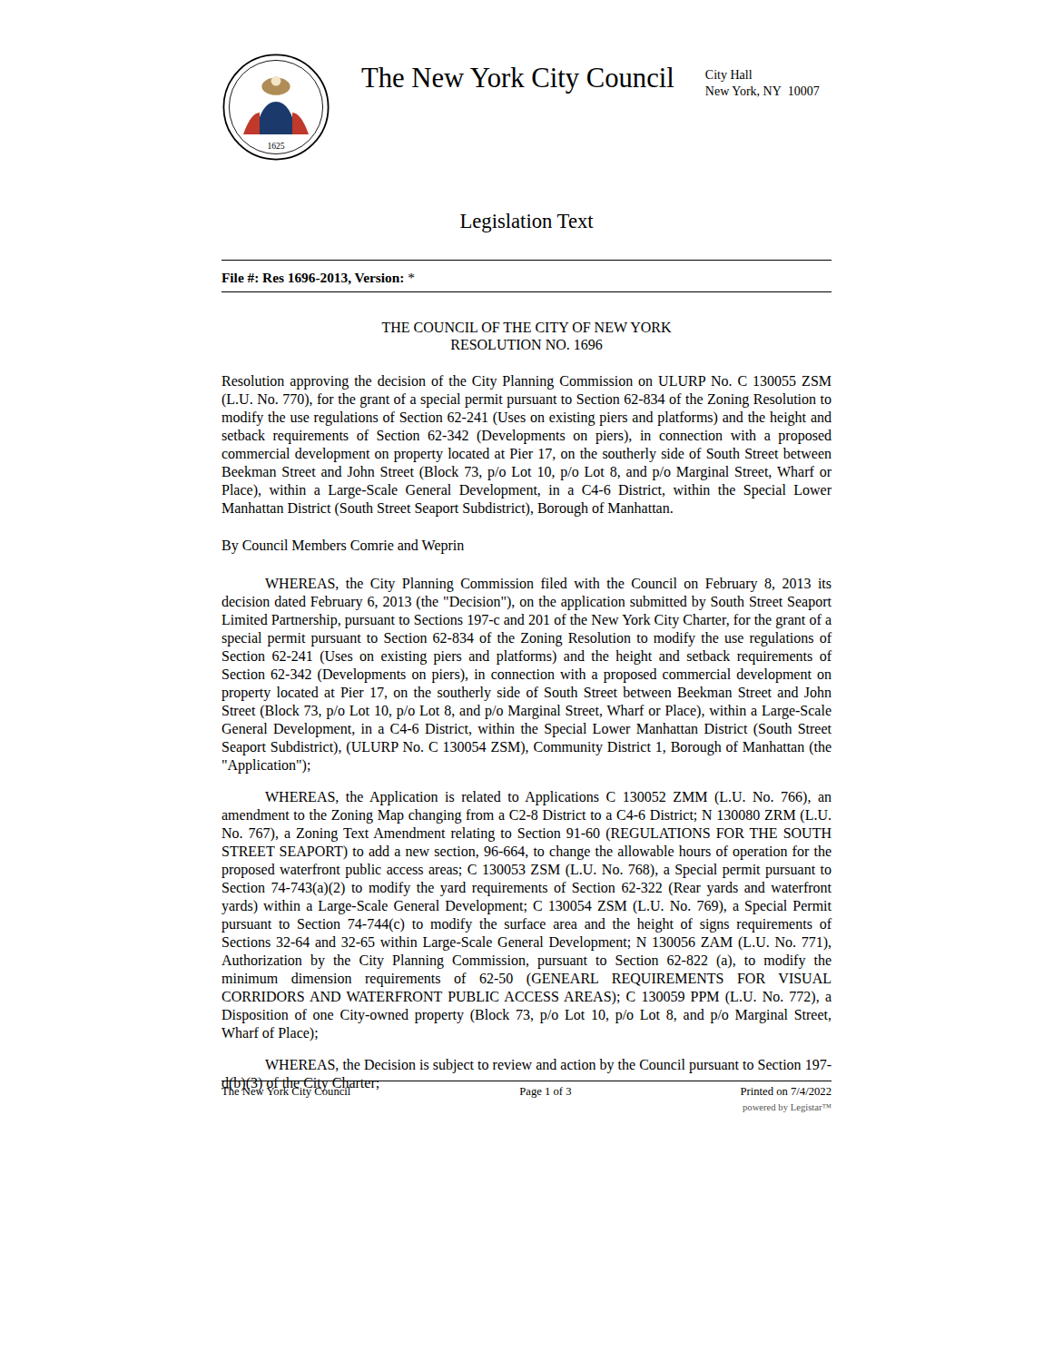The New York City Council
City Hall
New York, NY 10007
Legislation Text
File #: Res 1696-2013, Version: *
THE COUNCIL OF THE CITY OF NEW YORK
RESOLUTION NO. 1696
Resolution approving the decision of the City Planning Commission on ULURP No. C 130055 ZSM (L.U. No. 770), for the grant of a special permit pursuant to Section 62-834 of the Zoning Resolution to modify the use regulations of Section 62-241 (Uses on existing piers and platforms) and the height and setback requirements of Section 62-342 (Developments on piers), in connection with a proposed commercial development on property located at Pier 17, on the southerly side of South Street between Beekman Street and John Street (Block 73, p/o Lot 10, p/o Lot 8, and p/o Marginal Street, Wharf or Place), within a Large-Scale General Development, in a C4-6 District, within the Special Lower Manhattan District (South Street Seaport Subdistrict), Borough of Manhattan.
By Council Members Comrie and Weprin
WHEREAS, the City Planning Commission filed with the Council on February 8, 2013 its decision dated February 6, 2013 (the "Decision"), on the application submitted by South Street Seaport Limited Partnership, pursuant to Sections 197-c and 201 of the New York City Charter, for the grant of a special permit pursuant to Section 62-834 of the Zoning Resolution to modify the use regulations of Section 62-241 (Uses on existing piers and platforms) and the height and setback requirements of Section 62-342 (Developments on piers), in connection with a proposed commercial development on property located at Pier 17, on the southerly side of South Street between Beekman Street and John Street (Block 73, p/o Lot 10, p/o Lot 8, and p/o Marginal Street, Wharf or Place), within a Large-Scale General Development, in a C4-6 District, within the Special Lower Manhattan District (South Street Seaport Subdistrict), (ULURP No. C 130054 ZSM), Community District 1, Borough of Manhattan (the "Application");
WHEREAS, the Application is related to Applications C 130052 ZMM (L.U. No. 766), an amendment to the Zoning Map changing from a C2-8 District to a C4-6 District; N 130080 ZRM (L.U. No. 767), a Zoning Text Amendment relating to Section 91-60 (REGULATIONS FOR THE SOUTH STREET SEAPORT) to add a new section, 96-664, to change the allowable hours of operation for the proposed waterfront public access areas; C 130053 ZSM (L.U. No. 768), a Special permit pursuant to Section 74-743(a)(2) to modify the yard requirements of Section 62-322 (Rear yards and waterfront yards) within a Large-Scale General Development; C 130054 ZSM (L.U. No. 769), a Special Permit pursuant to Section 74-744(c) to modify the surface area and the height of signs requirements of Sections 32-64 and 32-65 within Large-Scale General Development; N 130056 ZAM (L.U. No. 771), Authorization by the City Planning Commission, pursuant to Section 62-822 (a), to modify the minimum dimension requirements of 62-50 (GENEARL REQUIREMENTS FOR VISUAL CORRIDORS AND WATERFRONT PUBLIC ACCESS AREAS); C 130059 PPM (L.U. No. 772), a Disposition of one City-owned property (Block 73, p/o Lot 10, p/o Lot 8, and p/o Marginal Street, Wharf of Place);
WHEREAS, the Decision is subject to review and action by the Council pursuant to Section 197-d(b)(3) of the City Charter;
The New York City Council
Page 1 of 3
Printed on 7/4/2022
powered by Legistar™